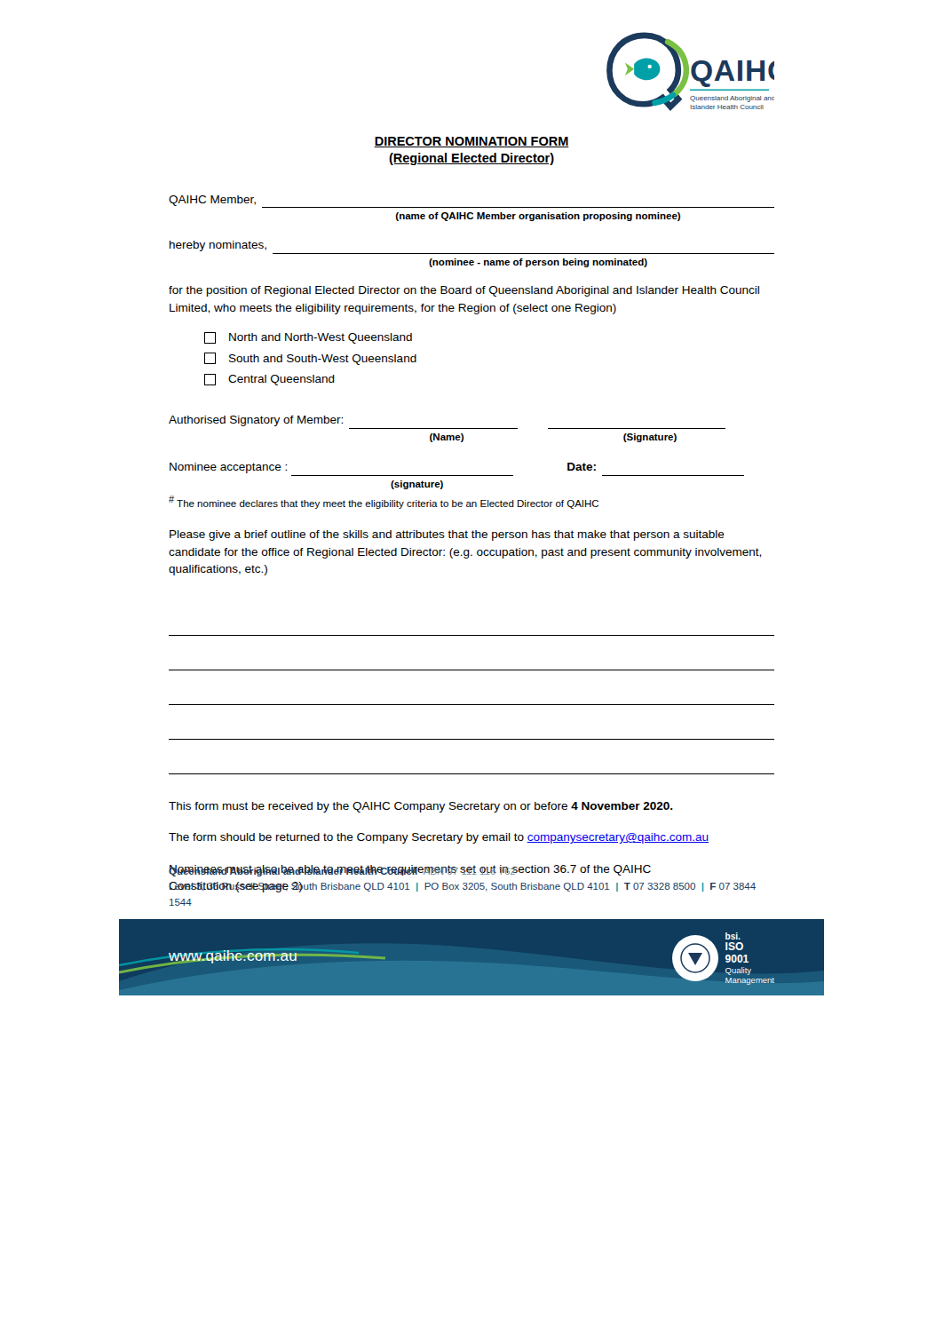QAIHC Queensland Aboriginal and Islander Health Council
DIRECTOR NOMINATION FORM (Regional Elected Director)
QAIHC Member,
(name of QAIHC Member organisation proposing nominee)
hereby nominates,
(nominee - name of person being nominated)
for the position of Regional Elected Director on the Board of Queensland Aboriginal and Islander Health Council Limited, who meets the eligibility requirements, for the Region of (select one Region)
North and North-West Queensland
South and South-West Queensland
Central Queensland
Authorised Signatory of Member:
(Name)
(Signature)
Nominee acceptance :
Date:
(signature)
# The nominee declares that they meet the eligibility criteria to be an Elected Director of QAIHC
Please give a brief outline of the skills and attributes that the person has that make that person a suitable candidate for the office of Regional Elected Director: (e.g. occupation, past and present community involvement, qualifications, etc.)
This form must be received by the QAIHC Company Secretary on or before 4 November 2020.
The form should be returned to the Company Secretary by email to companysecretary@qaihc.com.au
Nominees must also be able to meet the requirements set out in section 36.7 of the QAIHC
Constitution (see page 2)
Queensland Aboriginal and Islander Health Council ABN 97 111 116 762
Level 3, 36 Russell Street, South Brisbane QLD 4101 | PO Box 3205, South Brisbane QLD 4101 | T 07 3328 8500 | F 07 3844 1544
www.qaihc.com.au
bsi.
ISO
9001
Quality
Management